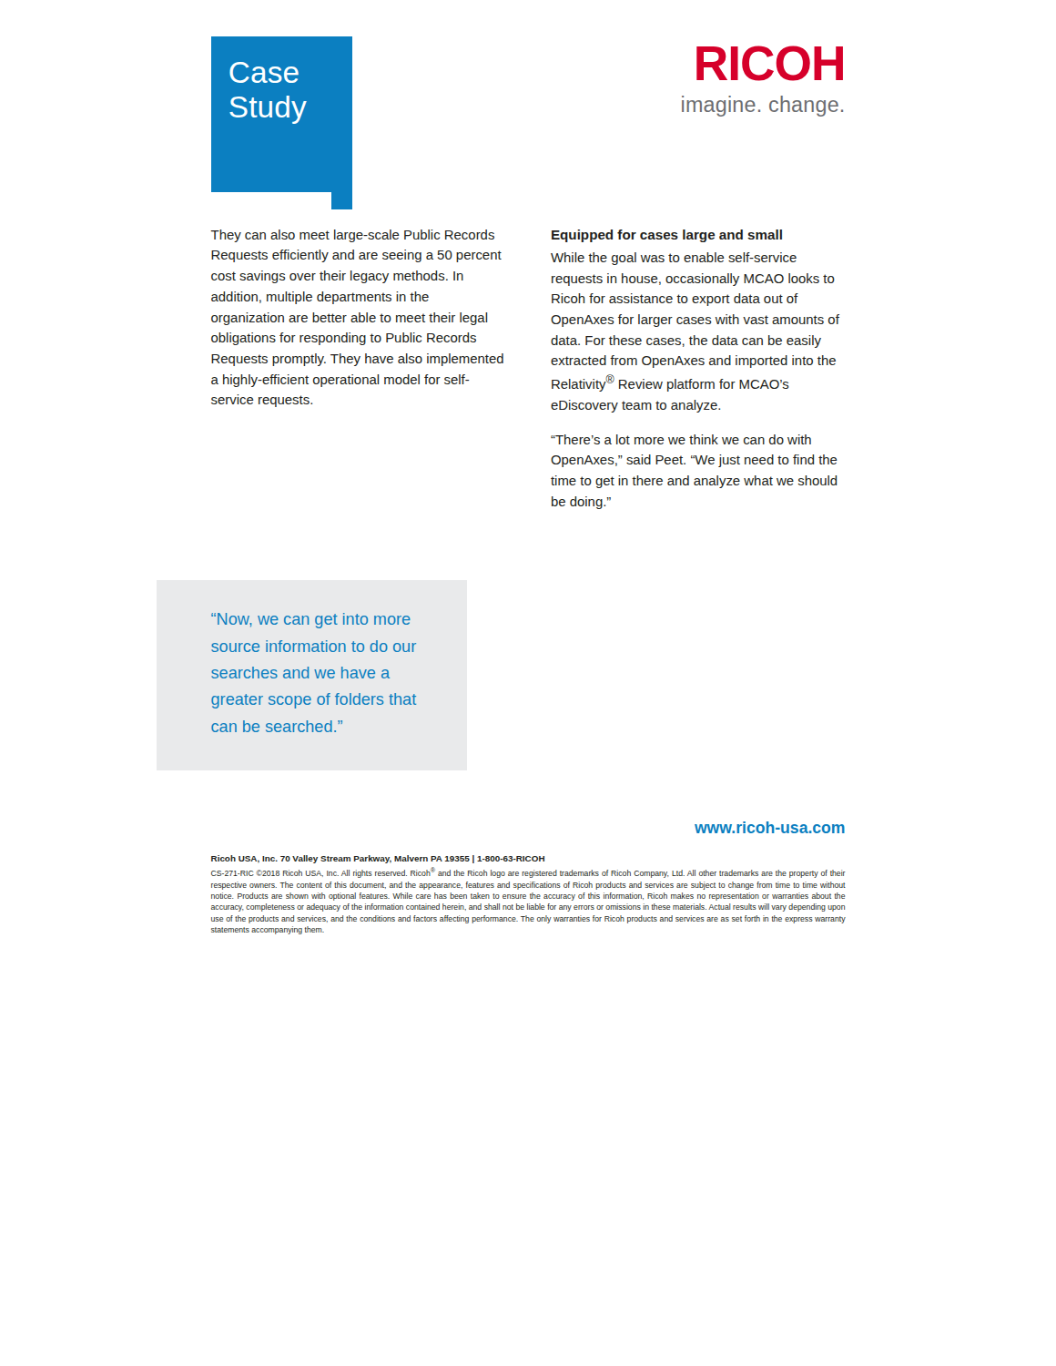Case
Study
RICOH
imagine. change.
They can also meet large-scale Public Records Requests efficiently and are seeing a 50 percent cost savings over their legacy methods. In addition, multiple departments in the organization are better able to meet their legal obligations for responding to Public Records Requests promptly. They have also implemented a highly-efficient operational model for self-service requests.
Equipped for cases large and small
While the goal was to enable self-service requests in house, occasionally MCAO looks to Ricoh for assistance to export data out of OpenAxes for larger cases with vast amounts of data. For these cases, the data can be easily extracted from OpenAxes and imported into the Relativity® Review platform for MCAO’s eDiscovery team to analyze.
“There’s a lot more we think we can do with OpenAxes,” said Peet. “We just need to find the time to get in there and analyze what we should be doing.”
“Now, we can get into more source information to do our searches and we have a greater scope of folders that can be searched.”
www.ricoh-usa.com
Ricoh USA, Inc. 70 Valley Stream Parkway, Malvern PA 19355 | 1-800-63-RICOH
CS-271-RIC ©2018 Ricoh USA, Inc. All rights reserved. Ricoh® and the Ricoh logo are registered trademarks of Ricoh Company, Ltd. All other trademarks are the property of their respective owners. The content of this document, and the appearance, features and specifications of Ricoh products and services are subject to change from time to time without notice. Products are shown with optional features. While care has been taken to ensure the accuracy of this information, Ricoh makes no representation or warranties about the accuracy, completeness or adequacy of the information contained herein, and shall not be liable for any errors or omissions in these materials. Actual results will vary depending upon use of the products and services, and the conditions and factors affecting performance. The only warranties for Ricoh products and services are as set forth in the express warranty statements accompanying them.